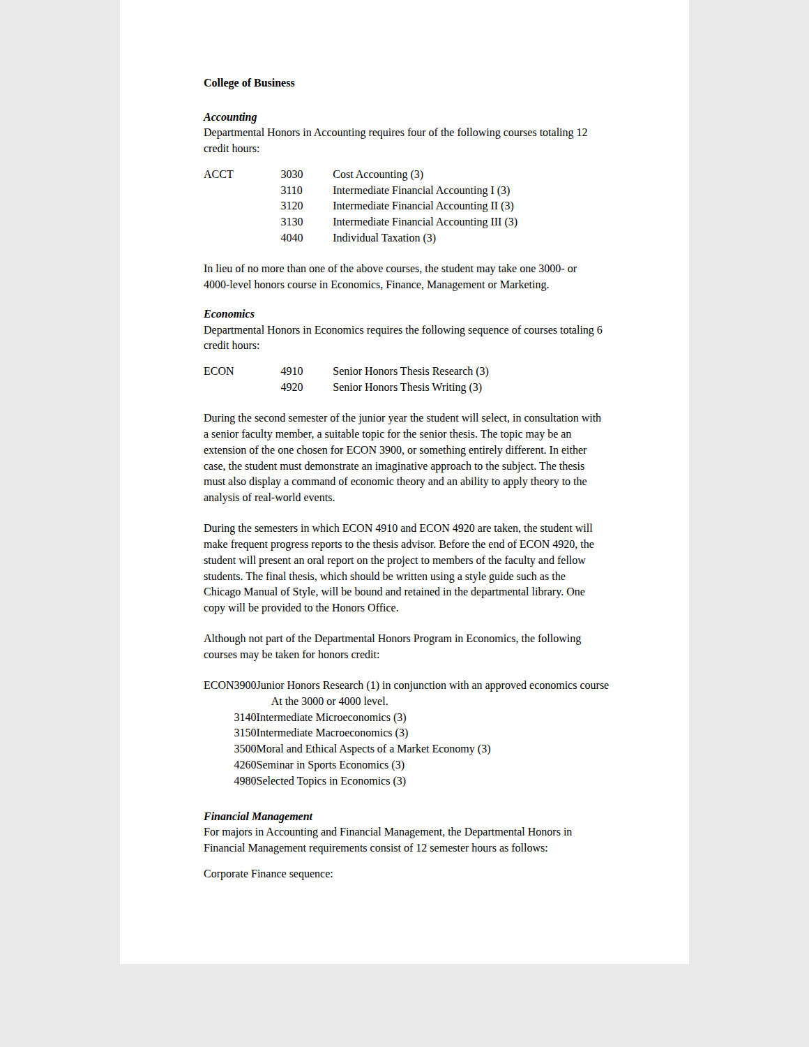College of Business
Accounting
Departmental Honors in Accounting requires four of the following courses totaling 12 credit hours:
| ACCT | 3030 | Cost Accounting (3) |
| | 3110 | Intermediate Financial Accounting I (3) |
| | 3120 | Intermediate Financial Accounting II (3) |
| | 3130 | Intermediate Financial Accounting III (3) |
| | 4040 | Individual Taxation (3) |
In lieu of no more than one of the above courses, the student may take one 3000- or 4000-level honors course in Economics, Finance, Management or Marketing.
Economics
Departmental Honors in Economics requires the following sequence of courses totaling 6 credit hours:
| ECON | 4910 | Senior Honors Thesis Research (3) |
| | 4920 | Senior Honors Thesis Writing (3) |
During the second semester of the junior year the student will select, in consultation with a senior faculty member, a suitable topic for the senior thesis. The topic may be an extension of the one chosen for ECON 3900, or something entirely different. In either case, the student must demonstrate an imaginative approach to the subject. The thesis must also display a command of economic theory and an ability to apply theory to the analysis of real-world events.
During the semesters in which ECON 4910 and ECON 4920 are taken, the student will make frequent progress reports to the thesis advisor. Before the end of ECON 4920, the student will present an oral report on the project to members of the faculty and fellow students. The final thesis, which should be written using a style guide such as the Chicago Manual of Style, will be bound and retained in the departmental library. One copy will be provided to the Honors Office.
Although not part of the Departmental Honors Program in Economics, the following courses may be taken for honors credit:
| ECON | 3900 | Junior Honors Research (1) in conjunction with an approved economics course At the 3000 or 4000 level. |
| | 3140 | Intermediate Microeconomics (3) |
| | 3150 | Intermediate Macroeconomics (3) |
| | 3500 | Moral and Ethical Aspects of a Market Economy (3) |
| | 4260 | Seminar in Sports Economics (3) |
| | 4980 | Selected Topics in Economics (3) |
Financial Management
For majors in Accounting and Financial Management, the Departmental Honors in Financial Management requirements consist of 12 semester hours as follows:
Corporate Finance sequence: